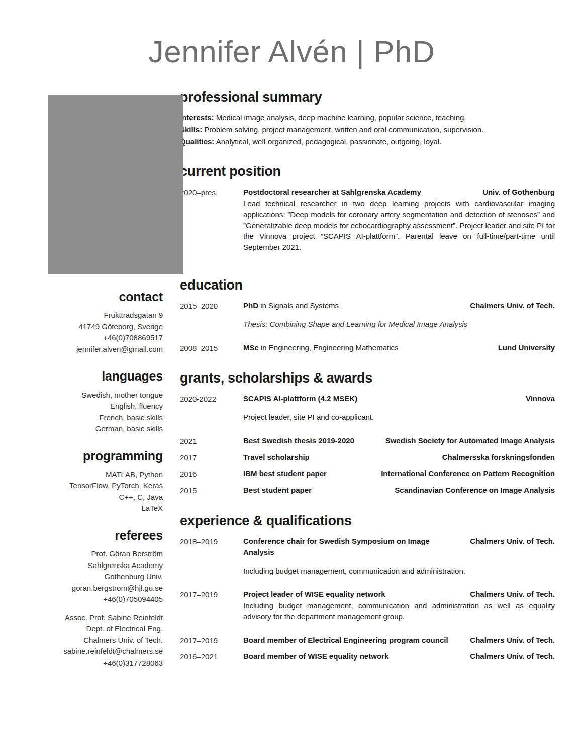Jennifer Alvén | PhD
Portrait
contact
Fruktträdsgatan 9
41749 Göteborg, Sverige
+46(0)708869517
jennifer.alven@gmail.com
languages
Swedish, mother tongue
English, fluency
French, basic skills
German, basic skills
programming
MATLAB, Python
TensorFlow, PyTorch, Keras
C++, C, Java
LaTeX
referees
Prof. Göran Berström
Sahlgrenska Academy
Gothenburg Univ.
goran.bergstrom@hjl.gu.se
+46(0)705094405
Assoc. Prof. Sabine Reinfeldt
Dept. of Electrical Eng.
Chalmers Univ. of Tech.
sabine.reinfeldt@chalmers.se
+46(0)317728063
professional summary
Interests: Medical image analysis, deep machine learning, popular science, teaching.
Skills: Problem solving, project management, written and oral communication, supervision.
Qualities: Analytical, well-organized, pedagogical, passionate, outgoing, loyal.
current position
2020–pres.
Postdoctoral researcher at Sahlgrenska Academy Univ. of Gothenburg
Lead technical researcher in two deep learning projects with cardiovascular imaging applications: ”Deep models for coronary artery segmentation and detection of stenoses” and ”Generalizable deep models for echocardiography assessment”. Project leader and site PI for the Vinnova project ”SCAPIS AI-plattform”. Parental leave on full-time/part-time until September 2021.
education
2015–2020
PhD in Signals and Systems Chalmers Univ. of Tech.
Thesis: Combining Shape and Learning for Medical Image Analysis
2008–2015
MSc in Engineering, Engineering Mathematics Lund University
grants, scholarships & awards
2020-2022
SCAPIS AI-plattform (4.2 MSEK) Vinnova
Project leader, site PI and co-applicant.
2021
Best Swedish thesis 2019-2020 Swedish Society for Automated Image Analysis
2017
Travel scholarship Chalmersska forskningsfonden
2016
IBM best student paper International Conference on Pattern Recognition
2015
Best student paper Scandinavian Conference on Image Analysis
experience & qualifications
2018–2019
Conference chair for Swedish Symposium on Image Analysis Chalmers Univ. of Tech.
Including budget management, communication and administration.
2017–2019
Project leader of WISE equality network Chalmers Univ. of Tech.
Including budget management, communication and administration as well as equality advisory for the department management group.
2017–2019
Board member of Electrical Engineering program council Chalmers Univ. of Tech.
2016–2021
Board member of WISE equality network Chalmers Univ. of Tech.